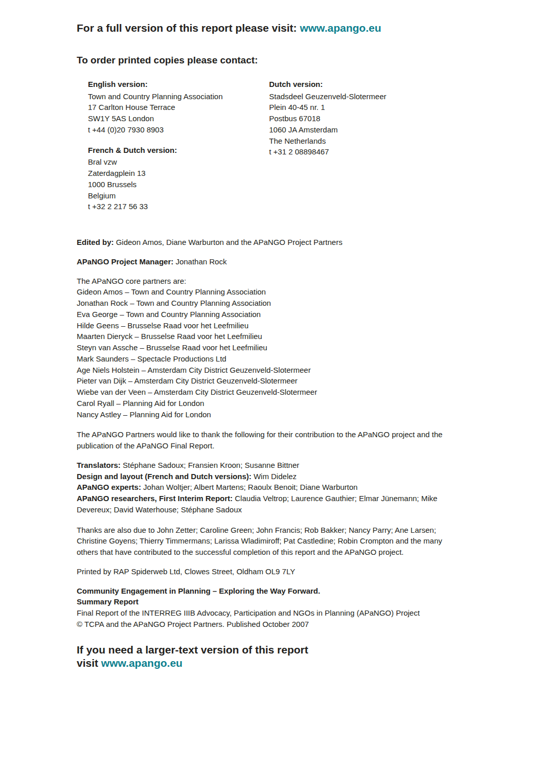For a full version of this report please visit: www.apango.eu
To order printed copies please contact:
English version:
Town and Country Planning Association
17 Carlton House Terrace
SW1Y 5AS London
t +44 (0)20 7930 8903
French & Dutch version:
Bral vzw
Zaterdagplein 13
1000 Brussels
Belgium
t +32 2 217 56 33
Dutch version:
Stadsdeel Geuzenveld-Slotermeer
Plein 40-45 nr. 1
Postbus 67018
1060 JA Amsterdam
The Netherlands
t +31 2 08898467
Edited by: Gideon Amos, Diane Warburton and the APaNGO Project Partners
APaNGO Project Manager: Jonathan Rock
The APaNGO core partners are:
Gideon Amos – Town and Country Planning Association
Jonathan Rock – Town and Country Planning Association
Eva George – Town and Country Planning Association
Hilde Geens – Brusselse Raad voor het Leefmilieu
Maarten Dieryck – Brusselse Raad voor het Leefmilieu
Steyn van Assche – Brusselse Raad voor het Leefmilieu
Mark Saunders – Spectacle Productions Ltd
Age Niels Holstein – Amsterdam City District Geuzenveld-Slotermeer
Pieter van Dijk – Amsterdam City District Geuzenveld-Slotermeer
Wiebe van der Veen – Amsterdam City District Geuzenveld-Slotermeer
Carol Ryall – Planning Aid for London
Nancy Astley – Planning Aid for London
The APaNGO Partners would like to thank the following for their contribution to the APaNGO project and the publication of the APaNGO Final Report.
Translators: Stéphane Sadoux; Fransien Kroon; Susanne Bittner
Design and layout (French and Dutch versions): Wim Didelez
APaNGO experts: Johan Woltjer; Albert Martens; Raoulx Benoit; Diane Warburton
APaNGO researchers, First Interim Report: Claudia Veltrop; Laurence Gauthier; Elmar Jünemann; Mike Devereux; David Waterhouse; Stéphane Sadoux
Thanks are also due to John Zetter; Caroline Green; John Francis; Rob Bakker; Nancy Parry; Ane Larsen; Christine Goyens; Thierry Timmermans; Larissa Wladimiroff; Pat Castledine; Robin Crompton and the many others that have contributed to the successful completion of this report and the APaNGO project.
Printed by RAP Spiderweb Ltd, Clowes Street, Oldham OL9 7LY
Community Engagement in Planning – Exploring the Way Forward.
Summary Report
Final Report of the INTERREG IIIB Advocacy, Participation and NGOs in Planning (APaNGO) Project
© TCPA and the APaNGO Project Partners. Published October 2007
If you need a larger-text version of this report
visit www.apango.eu